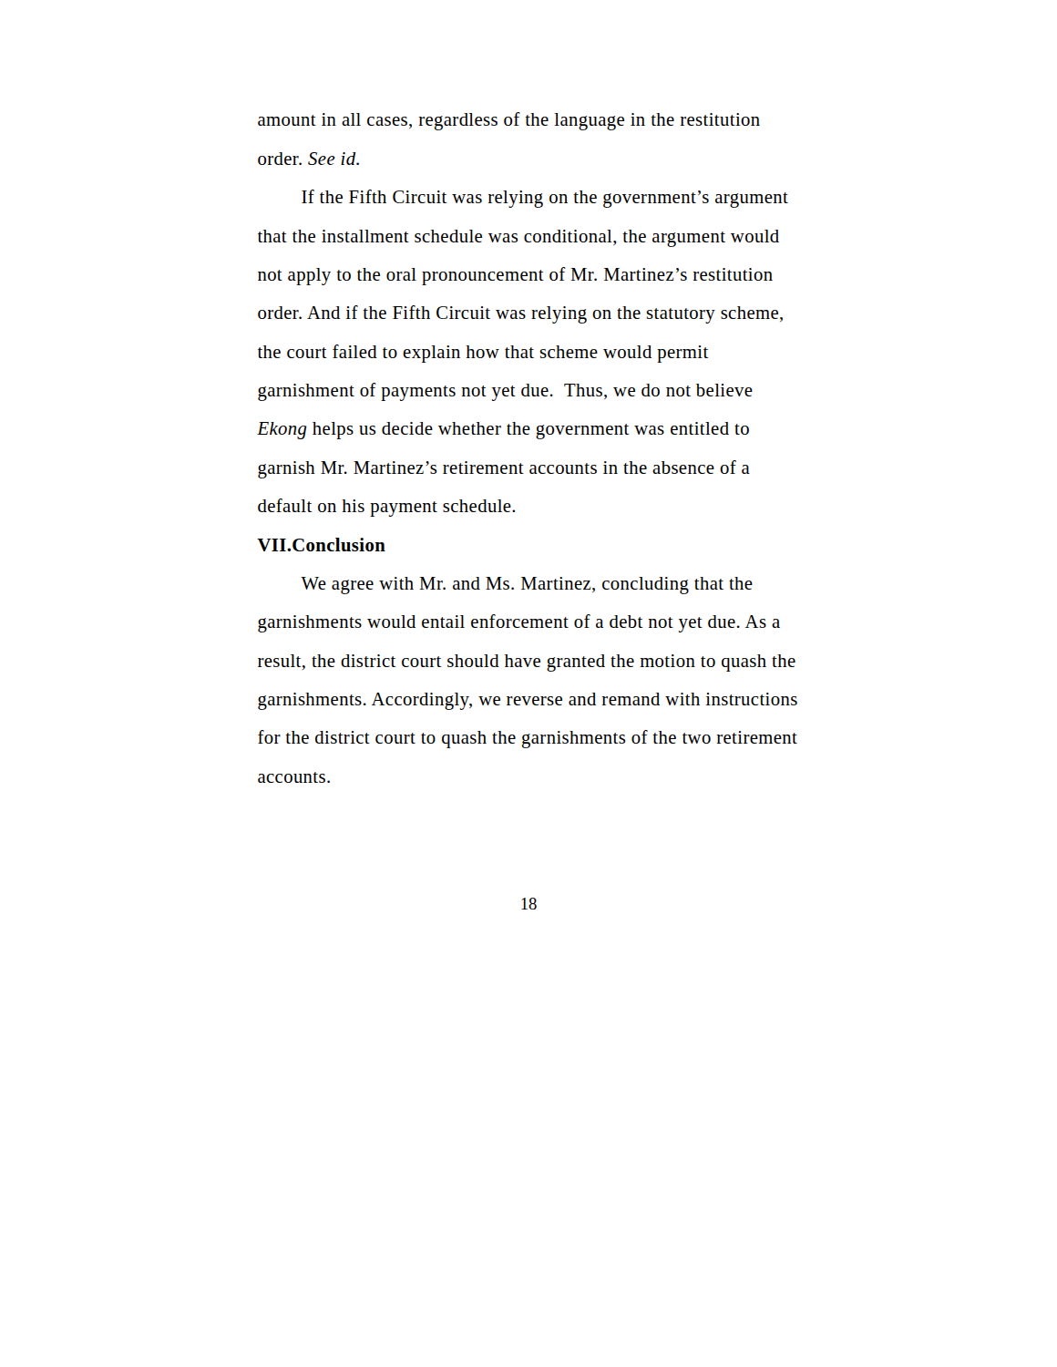amount in all cases, regardless of the language in the restitution order. See id.
If the Fifth Circuit was relying on the government’s argument that the installment schedule was conditional, the argument would not apply to the oral pronouncement of Mr. Martinez’s restitution order. And if the Fifth Circuit was relying on the statutory scheme, the court failed to explain how that scheme would permit garnishment of payments not yet due. Thus, we do not believe Ekong helps us decide whether the government was entitled to garnish Mr. Martinez’s retirement accounts in the absence of a default on his payment schedule.
VII. Conclusion
We agree with Mr. and Ms. Martinez, concluding that the garnishments would entail enforcement of a debt not yet due. As a result, the district court should have granted the motion to quash the garnishments. Accordingly, we reverse and remand with instructions for the district court to quash the garnishments of the two retirement accounts.
18